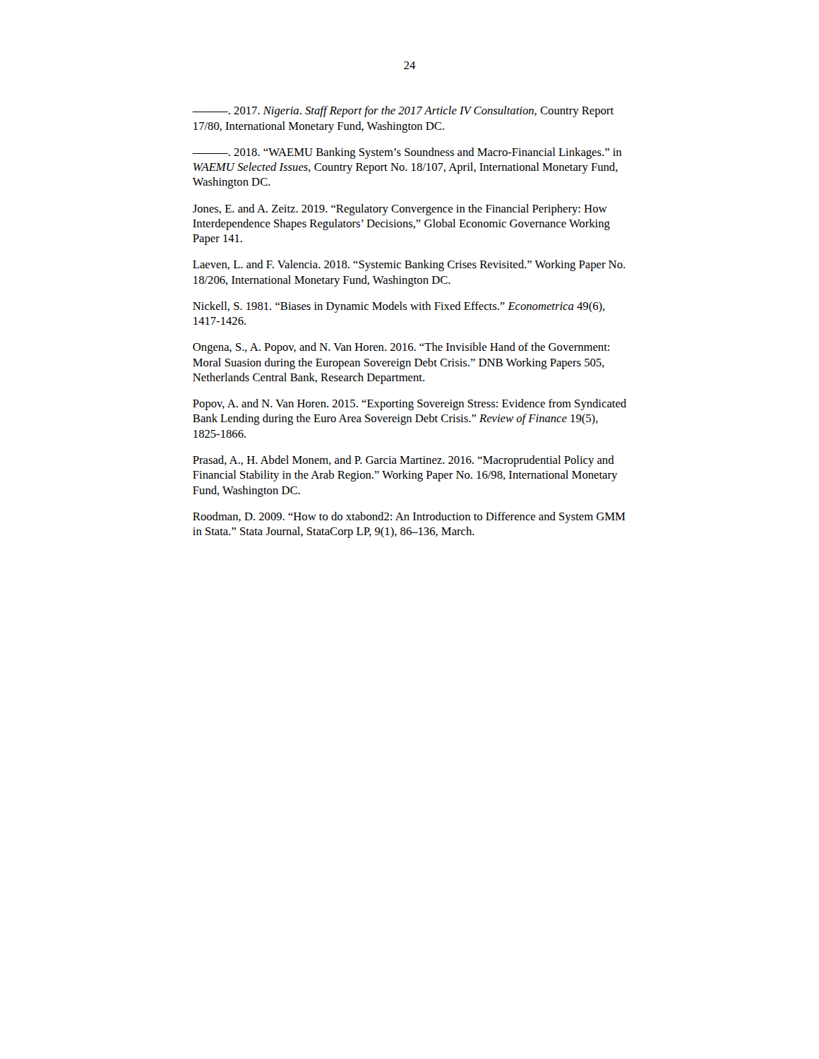24
———. 2017. Nigeria. Staff Report for the 2017 Article IV Consultation, Country Report 17/80, International Monetary Fund, Washington DC.
———. 2018. “WAEMU Banking System’s Soundness and Macro-Financial Linkages.” in WAEMU Selected Issues, Country Report No. 18/107, April, International Monetary Fund, Washington DC.
Jones, E. and A. Zeitz. 2019. “Regulatory Convergence in the Financial Periphery: How Interdependence Shapes Regulators’ Decisions,” Global Economic Governance Working Paper 141.
Laeven, L. and F. Valencia. 2018. “Systemic Banking Crises Revisited.” Working Paper No. 18/206, International Monetary Fund, Washington DC.
Nickell, S. 1981. “Biases in Dynamic Models with Fixed Effects.” Econometrica 49(6), 1417-1426.
Ongena, S., A. Popov, and N. Van Horen. 2016. “The Invisible Hand of the Government: Moral Suasion during the European Sovereign Debt Crisis.” DNB Working Papers 505, Netherlands Central Bank, Research Department.
Popov, A. and N. Van Horen. 2015. “Exporting Sovereign Stress: Evidence from Syndicated Bank Lending during the Euro Area Sovereign Debt Crisis.” Review of Finance 19(5), 1825-1866.
Prasad, A., H. Abdel Monem, and P. Garcia Martinez. 2016. “Macroprudential Policy and Financial Stability in the Arab Region.” Working Paper No. 16/98, International Monetary Fund, Washington DC.
Roodman, D. 2009. “How to do xtabond2: An Introduction to Difference and System GMM in Stata.” Stata Journal, StataCorp LP, 9(1), 86–136, March.